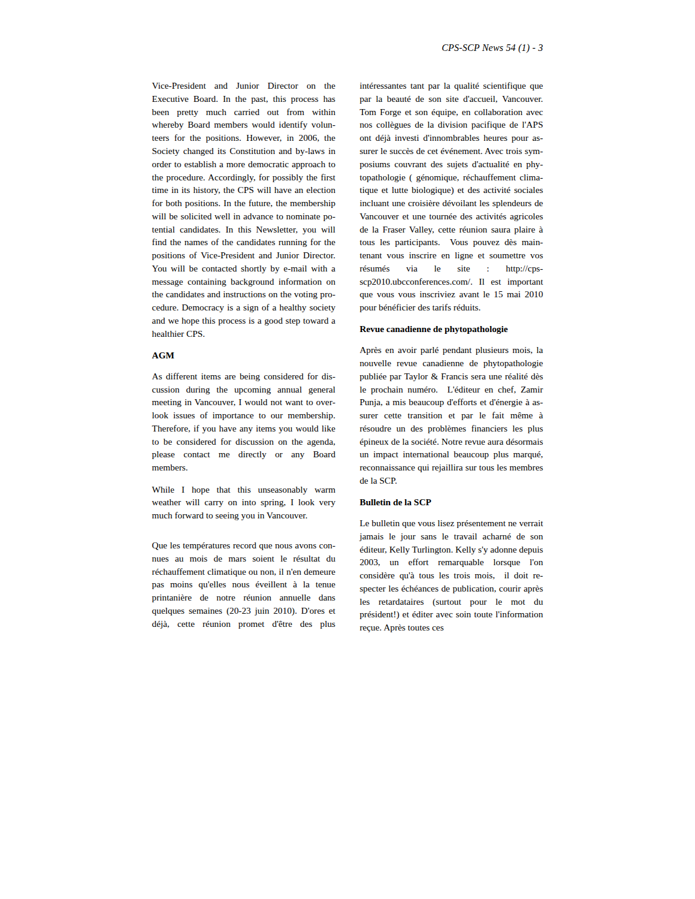CPS-SCP News 54 (1) - 3
Vice-President and Junior Director on the Executive Board. In the past, this process has been pretty much carried out from within whereby Board members would identify volunteers for the positions. However, in 2006, the Society changed its Constitution and by-laws in order to establish a more democratic approach to the procedure. Accordingly, for possibly the first time in its history, the CPS will have an election for both positions. In the future, the membership will be solicited well in advance to nominate potential candidates. In this Newsletter, you will find the names of the candidates running for the positions of Vice-President and Junior Director. You will be contacted shortly by e-mail with a message containing background information on the candidates and instructions on the voting procedure. Democracy is a sign of a healthy society and we hope this process is a good step toward a healthier CPS.
AGM
As different items are being considered for discussion during the upcoming annual general meeting in Vancouver, I would not want to overlook issues of importance to our membership. Therefore, if you have any items you would like to be considered for discussion on the agenda, please contact me directly or any Board members.
While I hope that this unseasonably warm weather will carry on into spring, I look very much forward to seeing you in Vancouver.
Que les températures record que nous avons connues au mois de mars soient le résultat du réchauffement climatique ou non, il n'en demeure pas moins qu'elles nous éveillent à la tenue printanière de notre réunion annuelle dans quelques semaines (20-23 juin 2010). D'ores et déjà, cette réunion promet d'être des plus intéressantes tant par la qualité scientifique que par la beauté de son site d'accueil, Vancouver. Tom Forge et son équipe, en collaboration avec nos collègues de la division pacifique de l'APS ont déjà investi d'innombrables heures pour assurer le succès de cet événement. Avec trois symposiums couvrant des sujets d'actualité en phytopathologie ( génomique, réchauffement climatique et lutte biologique) et des activité sociales incluant une croisière dévoilant les splendeurs de Vancouver et une tournée des activités agricoles de la Fraser Valley, cette réunion saura plaire à tous les participants. Vous pouvez dès maintenant vous inscrire en ligne et soumettre vos résumés via le site : http://cps-scp2010.ubcconferences.com/. Il est important que vous vous inscriviez avant le 15 mai 2010 pour bénéficier des tarifs réduits.
Revue canadienne de phytopathologie
Après en avoir parlé pendant plusieurs mois, la nouvelle revue canadienne de phytopathologie publiée par Taylor & Francis sera une réalité dès le prochain numéro. L'éditeur en chef, Zamir Punja, a mis beaucoup d'efforts et d'énergie à assurer cette transition et par le fait même à résoudre un des problèmes financiers les plus épineux de la société. Notre revue aura désormais un impact international beaucoup plus marqué, reconnaissance qui rejaillira sur tous les membres de la SCP.
Bulletin de la SCP
Le bulletin que vous lisez présentement ne verrait jamais le jour sans le travail acharné de son éditeur, Kelly Turlington. Kelly s'y adonne depuis 2003, un effort remarquable lorsque l'on considère qu'à tous les trois mois, il doit respecter les échéances de publication, courir après les retardataires (surtout pour le mot du président!) et éditer avec soin toute l'information reçue. Après toutes ces